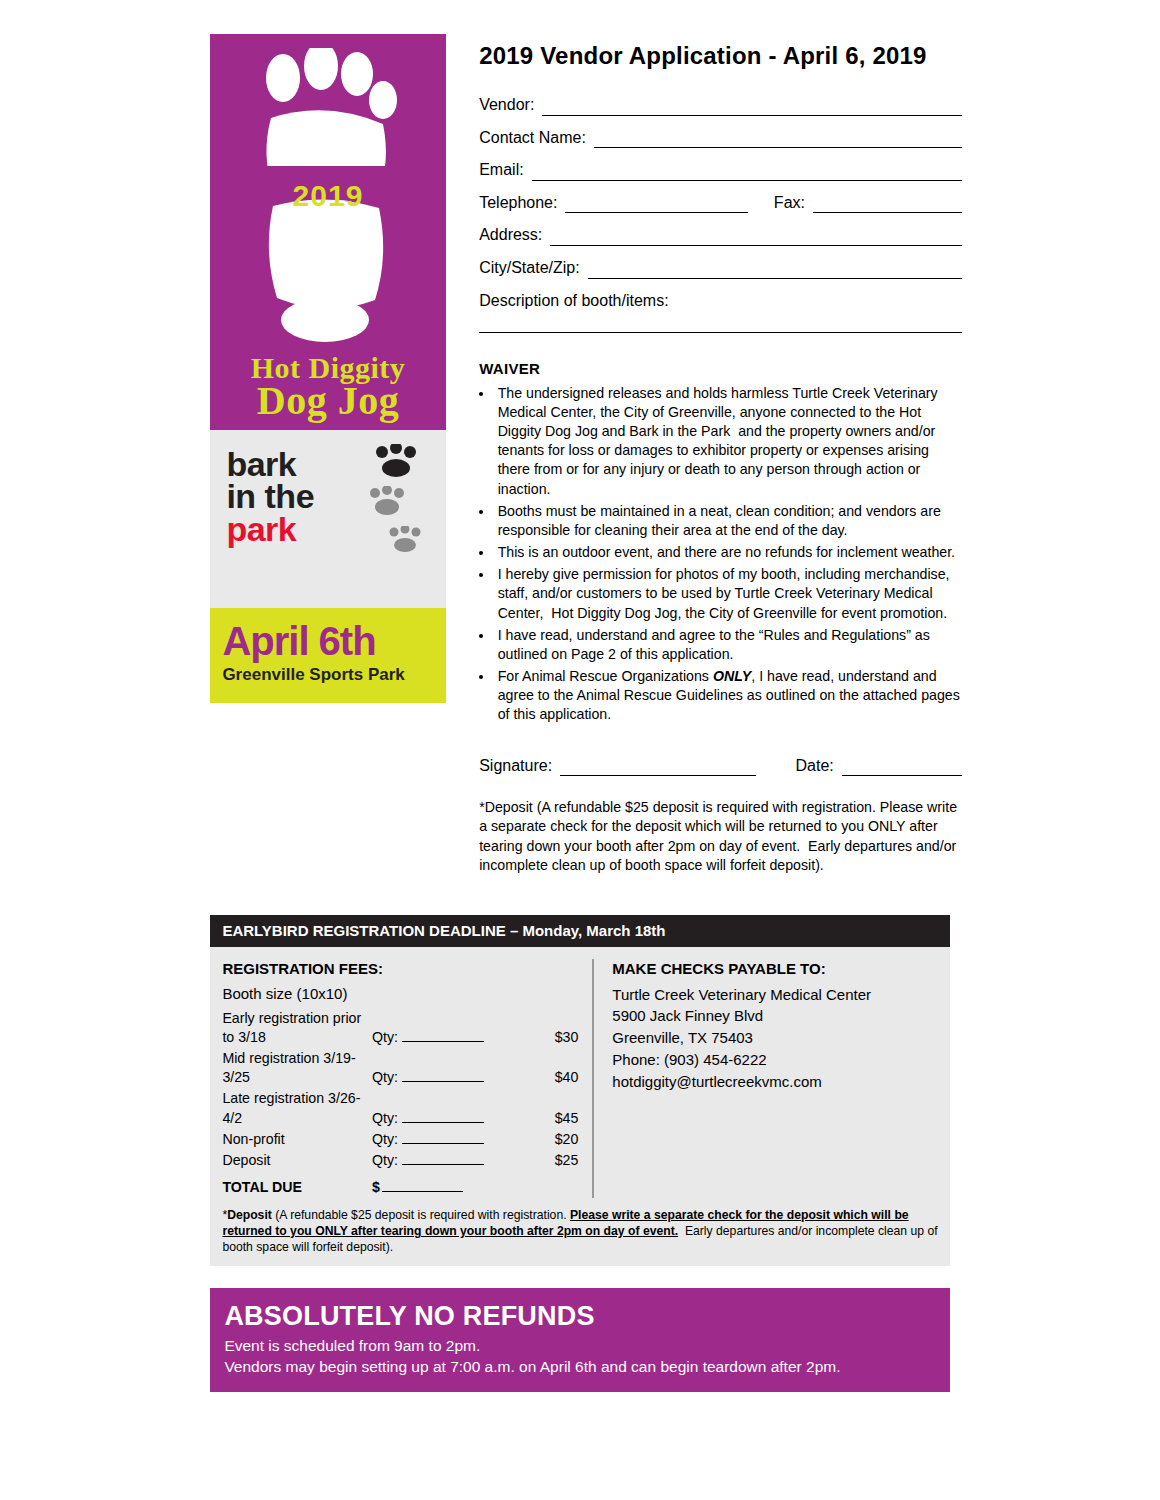2019
Hot Diggity Dog Jog
bark
in the
park
April 6th
Greenville Sports Park
2019 Vendor Application - April 6, 2019
Vendor:
Contact Name:
Email:
Telephone: Fax:
Address:
City/State/Zip:
Description of booth/items:
WAIVER
The undersigned releases and holds harmless Turtle Creek Veterinary Medical Center, the City of Greenville, anyone connected to the Hot Diggity Dog Jog and Bark in the Park and the property owners and/or tenants for loss or damages to exhibitor property or expenses arising there from or for any injury or death to any person through action or inaction.
Booths must be maintained in a neat, clean condition; and vendors are responsible for cleaning their area at the end of the day.
This is an outdoor event, and there are no refunds for inclement weather.
I hereby give permission for photos of my booth, including merchandise, staff, and/or customers to be used by Turtle Creek Veterinary Medical Center, Hot Diggity Dog Jog, the City of Greenville for event promotion.
I have read, understand and agree to the “Rules and Regulations” as outlined on Page 2 of this application.
For Animal Rescue Organizations ONLY, I have read, understand and agree to the Animal Rescue Guidelines as outlined on the attached pages of this application.
Signature: Date:
*Deposit (A refundable $25 deposit is required with registration. Please write a separate check for the deposit which will be returned to you ONLY after tearing down your booth after 2pm on day of event. Early departures and/or incomplete clean up of booth space will forfeit deposit).
EARLYBIRD REGISTRATION DEADLINE – Monday, March 18th
REGISTRATION FEES:
Booth size (10x10)
| Early registration prior to 3/18 | Qty: | $30 |
| Mid registration 3/19-3/25 | Qty: | $40 |
| Late registration 3/26-4/2 | Qty: | $45 |
| Non-profit | Qty: | $20 |
| Deposit | Qty: | $25 |
| TOTAL DUE | $ |
MAKE CHECKS PAYABLE TO:
Turtle Creek Veterinary Medical Center
5900 Jack Finney Blvd
Greenville, TX 75403
Phone: (903) 454-6222
hotdiggity@turtlecreekvmc.com
*Deposit (A refundable $25 deposit is required with registration. Please write a separate check for the deposit which will be returned to you ONLY after tearing down your booth after 2pm on day of event. Early departures and/or incomplete clean up of booth space will forfeit deposit).
ABSOLUTELY NO REFUNDS
Event is scheduled from 9am to 2pm.
Vendors may begin setting up at 7:00 a.m. on April 6th and can begin teardown after 2pm.